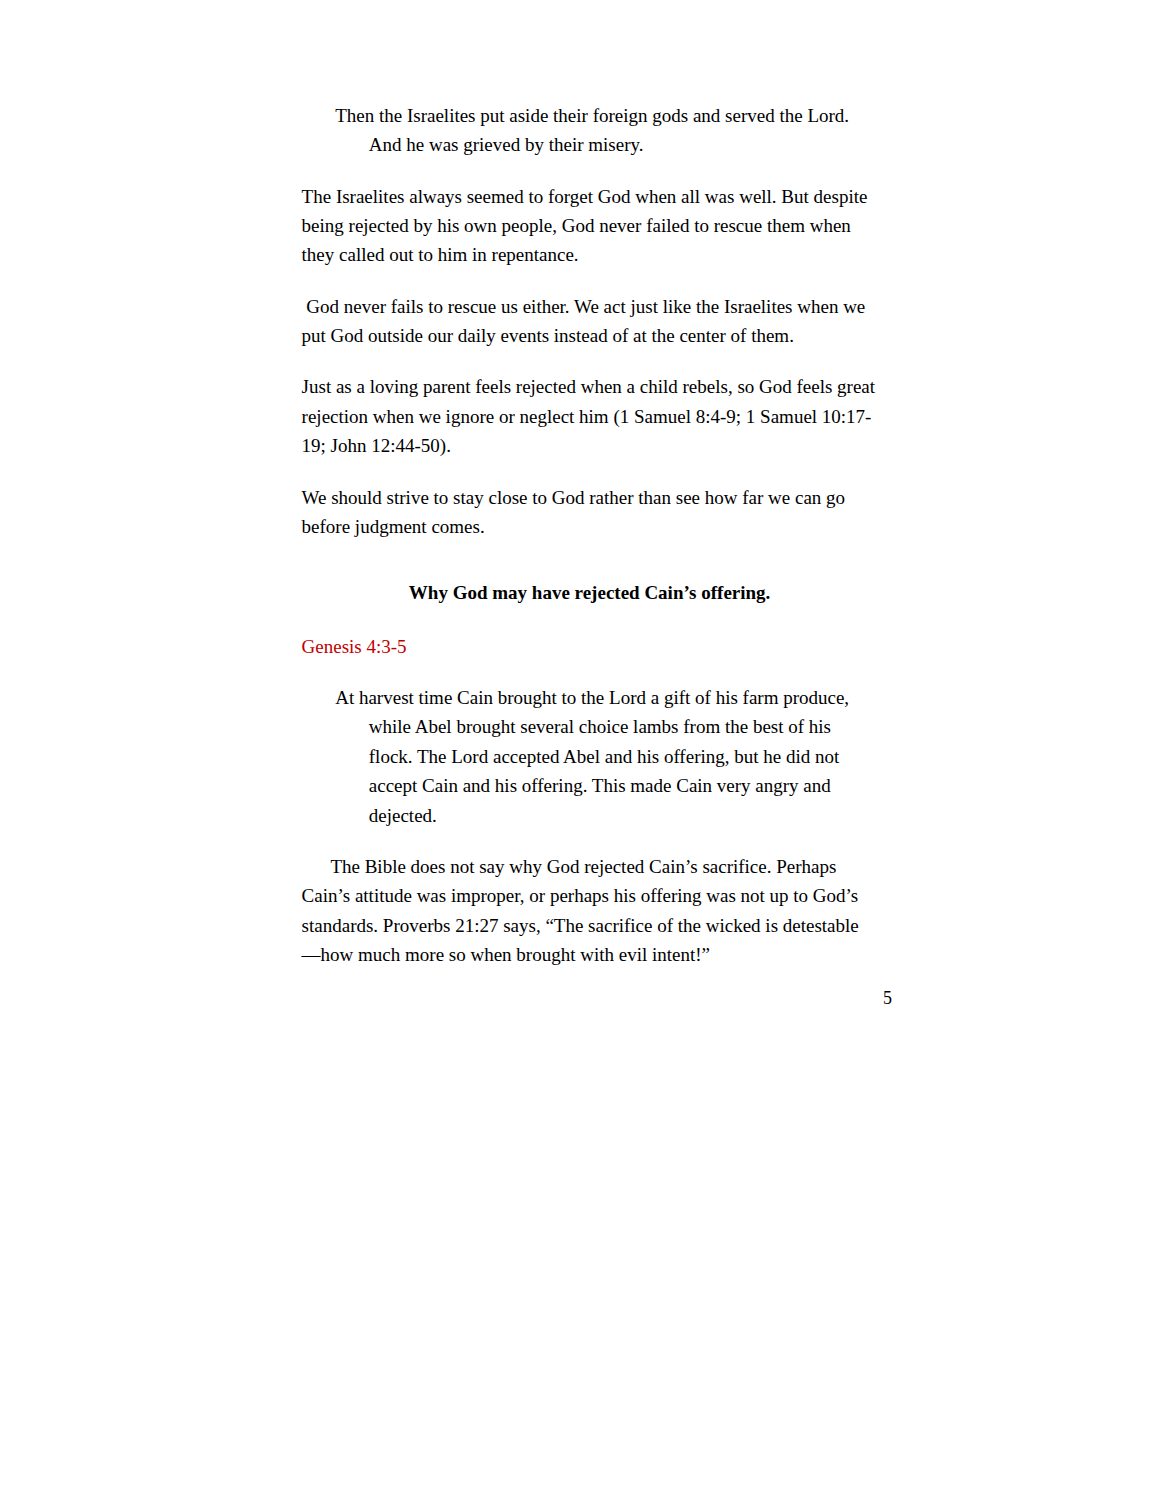Then the Israelites put aside their foreign gods and served the Lord. And he was grieved by their misery.
The Israelites always seemed to forget God when all was well. But despite being rejected by his own people, God never failed to rescue them when they called out to him in repentance.
God never fails to rescue us either. We act just like the Israelites when we put God outside our daily events instead of at the center of them.
Just as a loving parent feels rejected when a child rebels, so God feels great rejection when we ignore or neglect him (1 Samuel 8:4-9; 1 Samuel 10:17-19; John 12:44-50).
We should strive to stay close to God rather than see how far we can go before judgment comes.
Why God may have rejected Cain’s offering.
Genesis 4:3-5
At harvest time Cain brought to the Lord a gift of his farm produce, while Abel brought several choice lambs from the best of his flock. The Lord accepted Abel and his offering, but he did not accept Cain and his offering. This made Cain very angry and dejected.
The Bible does not say why God rejected Cain’s sacrifice. Perhaps Cain’s attitude was improper, or perhaps his offering was not up to God’s standards. Proverbs 21:27 says, “The sacrifice of the wicked is detestable—how much more so when brought with evil intent!”
5